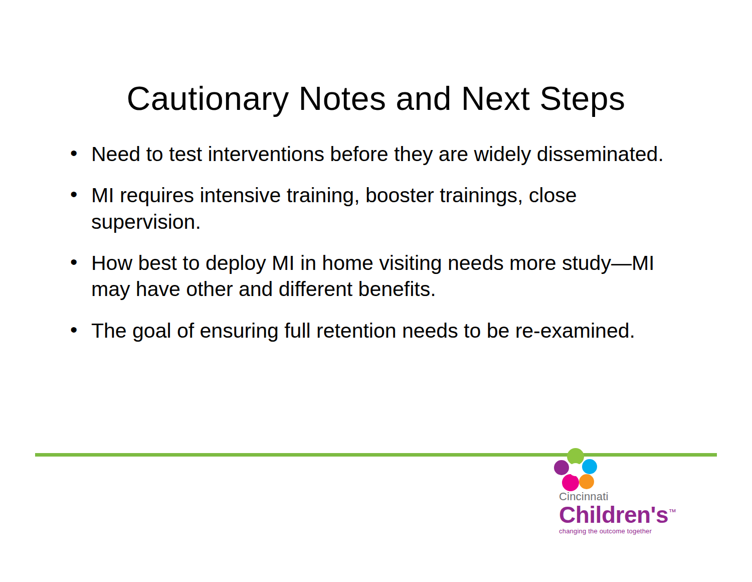Cautionary Notes and Next Steps
Need to test interventions before they are widely disseminated.
MI requires intensive training, booster trainings, close supervision.
How best to deploy MI in home visiting needs more study—MI may have other and different benefits.
The goal of ensuring full retention needs to be re-examined.
Cincinnati Children's™ changing the outcome together